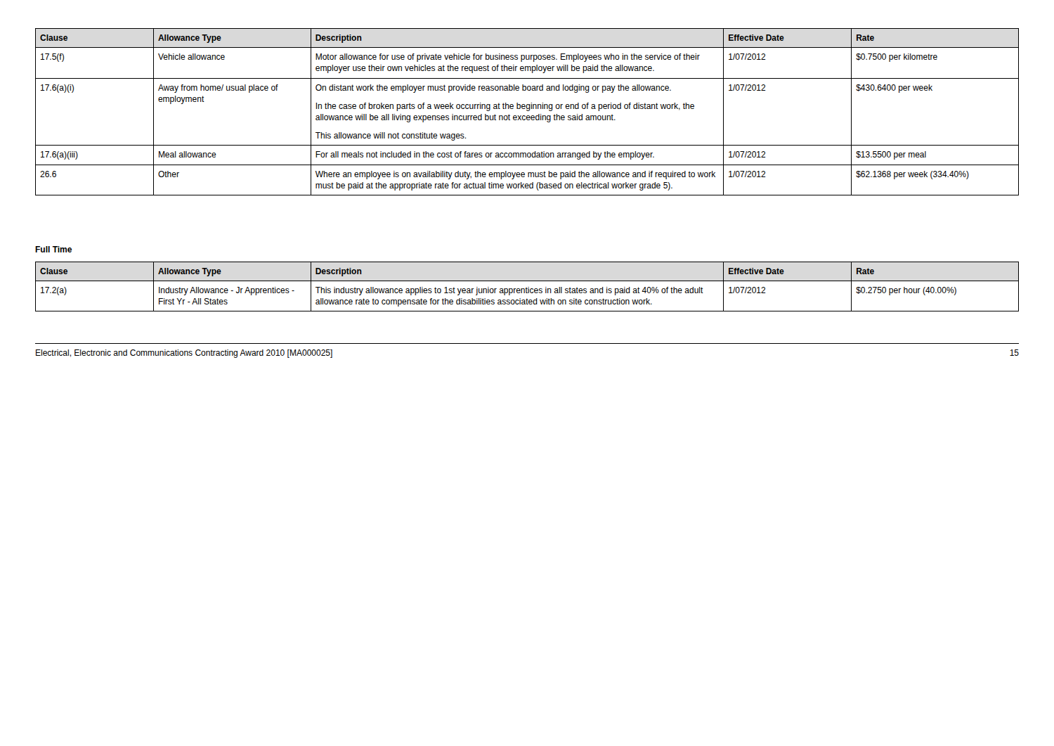| Clause | Allowance Type | Description | Effective Date | Rate |
| --- | --- | --- | --- | --- |
| 17.5(f) | Vehicle allowance | Motor allowance for use of private vehicle for business purposes. Employees who in the service of their employer use their own vehicles at the request of their employer will be paid the allowance. | 1/07/2012 | $0.7500 per kilometre |
| 17.6(a)(i) | Away from home/ usual place of employment | On distant work the employer must provide reasonable board and lodging or pay the allowance. In the case of broken parts of a week occurring at the beginning or end of a period of distant work, the allowance will be all living expenses incurred but not exceeding the said amount. This allowance will not constitute wages. | 1/07/2012 | $430.6400 per week |
| 17.6(a)(iii) | Meal allowance | For all meals not included in the cost of fares or accommodation arranged by the employer. | 1/07/2012 | $13.5500 per meal |
| 26.6 | Other | Where an employee is on availability duty, the employee must be paid the allowance and if required to work must be paid at the appropriate rate for actual time worked (based on electrical worker grade 5). | 1/07/2012 | $62.1368 per week (334.40%) |
Full Time
| Clause | Allowance Type | Description | Effective Date | Rate |
| --- | --- | --- | --- | --- |
| 17.2(a) | Industry Allowance - Jr Apprentices - First Yr - All States | This industry allowance applies to 1st year junior apprentices in all states and is paid at 40% of the adult allowance rate to compensate for the disabilities associated with on site construction work. | 1/07/2012 | $0.2750 per hour (40.00%) |
Electrical, Electronic and Communications Contracting Award 2010 [MA000025] 15